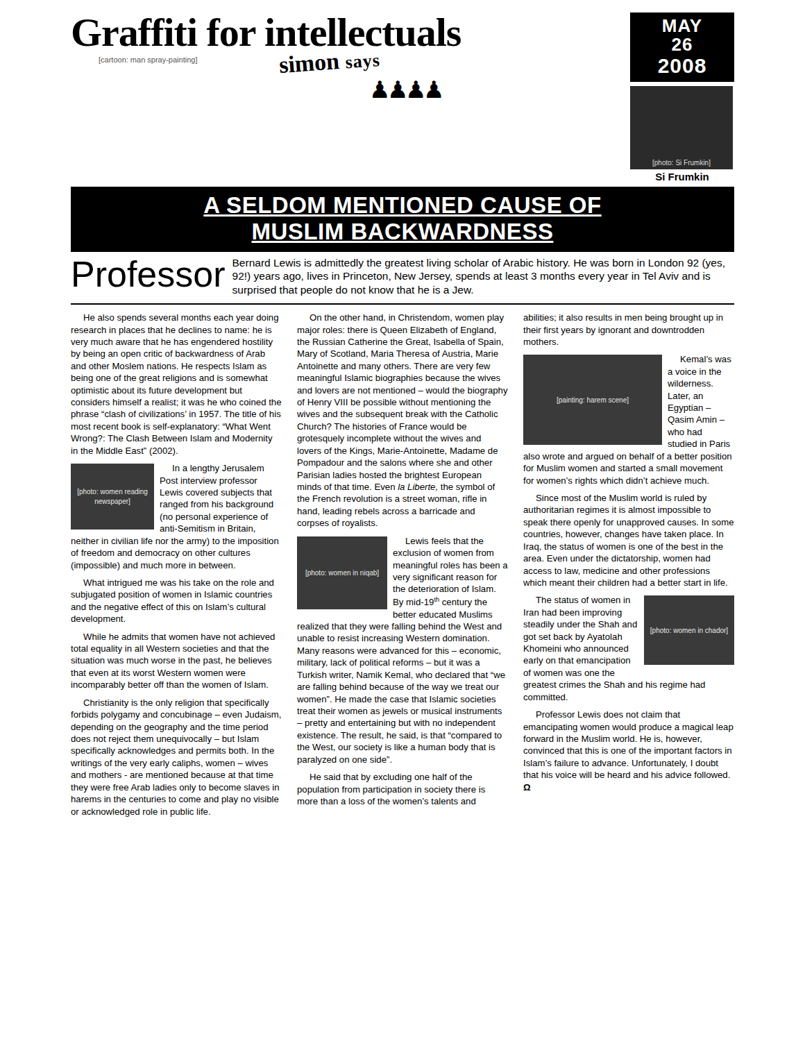Graffiti for intellectuals
simon says
♟♟♟♟
[cartoon: man spray-painting]
MAY 26 2008
[photo: Si Frumkin]
Si Frumkin
A SELDOM MENTIONED CAUSE OF
MUSLIM BACKWARDNESS
Professor
Bernard Lewis is admittedly the greatest living scholar of Arabic history. He was born in London 92 (yes, 92!) years ago, lives in Princeton, New Jersey, spends at least 3 months every year in Tel Aviv and is surprised that people do not know that he is a Jew.
He also spends several months each year doing research in places that he declines to name: he is very much aware that he has engendered hostility by being an open critic of backwardness of Arab and other Moslem nations. He respects Islam as being one of the great religions and is somewhat optimistic about its future development but considers himself a realist; it was he who coined the phrase “clash of civilizations’ in 1957. The title of his most recent book is self-explanatory: “What Went Wrong?: The Clash Between Islam and Modernity in the Middle East” (2002).
[photo: women reading newspaper]
In a lengthy Jerusalem Post interview professor Lewis covered subjects that ranged from his background (no personal experience of anti-Semitism in Britain, neither in civilian life nor the army) to the imposition of freedom and democracy on other cultures (impossible) and much more in between.
What intrigued me was his take on the role and subjugated position of women in Islamic countries and the negative effect of this on Islam’s cultural development.
While he admits that women have not achieved total equality in all Western societies and that the situation was much worse in the past, he believes that even at its worst Western women were incomparably better off than the women of Islam.
Christianity is the only religion that specifically forbids polygamy and concubinage – even Judaism, depending on the geography and the time period does not reject them unequivocally – but Islam specifically acknowledges and permits both. In the writings of the very early caliphs, women – wives and mothers - are mentioned because at that time they were free Arab ladies only to become slaves in harems in the centuries to come and play no visible or acknowledged role in public life.
On the other hand, in Christendom, women play major roles: there is Queen Elizabeth of England, the Russian Catherine the Great, Isabella of Spain, Mary of Scotland, Maria Theresa of Austria, Marie Antoinette and many others. There are very few meaningful Islamic biographies because the wives and lovers are not mentioned – would the biography of Henry VIII be possible without mentioning the wives and the subsequent break with the Catholic Church? The histories of France would be grotesquely incomplete without the wives and lovers of the Kings, Marie-Antoinette, Madame de Pompadour and the salons where she and other Parisian ladies hosted the brightest European minds of that time. Even la Liberte, the symbol of the French revolution is a street woman, rifle in hand, leading rebels across a barricade and corpses of royalists.
[photo: women in niqab]
Lewis feels that the exclusion of women from meaningful roles has been a very significant reason for the deterioration of Islam. By mid-19th century the better educated Muslims realized that they were falling behind the West and unable to resist increasing Western domination. Many reasons were advanced for this – economic, military, lack of political reforms – but it was a Turkish writer, Namik Kemal, who declared that “we are falling behind because of the way we treat our women”. He made the case that Islamic societies treat their women as jewels or musical instruments – pretty and entertaining but with no independent existence. The result, he said, is that “compared to the West, our society is like a human body that is paralyzed on one side”.
He said that by excluding one half of the population from participation in society there is more than a loss of the women’s talents and abilities; it also results in men being brought up in their first years by ignorant and downtrodden mothers.
[painting: harem scene]
Kemal’s was a voice in the wilderness. Later, an Egyptian – Qasim Amin – who had studied in Paris also wrote and argued on behalf of a better position for Muslim women and started a small movement for women’s rights which didn’t achieve much.
Since most of the Muslim world is ruled by authoritarian regimes it is almost impossible to speak there openly for unapproved causes. In some countries, however, changes have taken place. In Iraq, the status of women is one of the best in the area. Even under the dictatorship, women had access to law, medicine and other professions which meant their children had a better start in life.
[photo: women in chador]
The status of women in Iran had been improving steadily under the Shah and got set back by Ayatolah Khomeini who announced early on that emancipation of women was one the greatest crimes the Shah and his regime had committed.
Professor Lewis does not claim that emancipating women would produce a magical leap forward in the Muslim world. He is, however, convinced that this is one of the important factors in Islam’s failure to advance. Unfortunately, I doubt that his voice will be heard and his advice followed. Ω